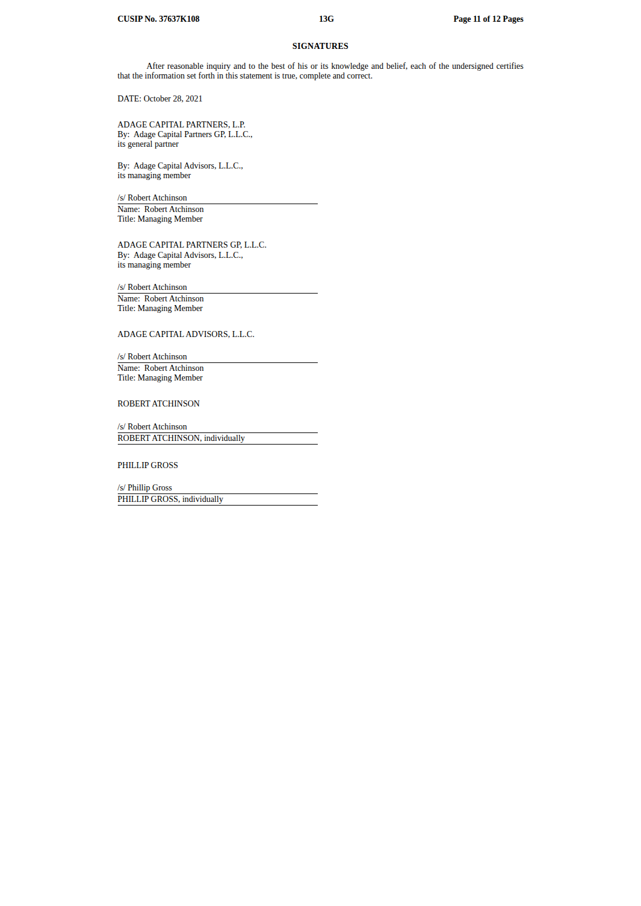CUSIP No. 37637K108
13G
Page 11 of 12 Pages
SIGNATURES
After reasonable inquiry and to the best of his or its knowledge and belief, each of the undersigned certifies that the information set forth in this statement is true, complete and correct.
DATE: October 28, 2021
ADAGE CAPITAL PARTNERS, L.P.
By: Adage Capital Partners GP, L.L.C.,
its general partner
By: Adage Capital Advisors, L.L.C.,
its managing member
/s/ Robert Atchinson
Name: Robert Atchinson
Title: Managing Member
ADAGE CAPITAL PARTNERS GP, L.L.C.
By: Adage Capital Advisors, L.L.C.,
its managing member
/s/ Robert Atchinson
Name: Robert Atchinson
Title: Managing Member
ADAGE CAPITAL ADVISORS, L.L.C.
/s/ Robert Atchinson
Name: Robert Atchinson
Title: Managing Member
ROBERT ATCHINSON
/s/ Robert Atchinson
ROBERT ATCHINSON, individually
PHILLIP GROSS
/s/ Phillip Gross
PHILLIP GROSS, individually